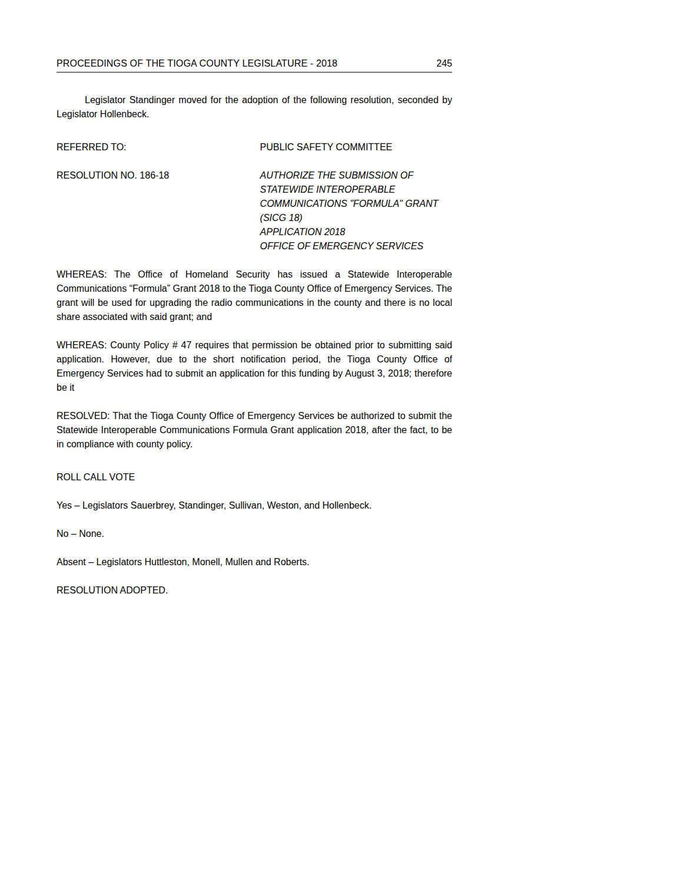PROCEEDINGS OF THE TIOGA COUNTY LEGISLATURE - 2018 245
Legislator Standinger moved for the adoption of the following resolution, seconded by Legislator Hollenbeck.
REFERRED TO:
PUBLIC SAFETY COMMITTEE
RESOLUTION NO. 186-18
AUTHORIZE THE SUBMISSION OF STATEWIDE INTEROPERABLE COMMUNICATIONS "FORMULA" GRANT (SICG 18) APPLICATION 2018 OFFICE OF EMERGENCY SERVICES
WHEREAS: The Office of Homeland Security has issued a Statewide Interoperable Communications “Formula” Grant 2018 to the Tioga County Office of Emergency Services. The grant will be used for upgrading the radio communications in the county and there is no local share associated with said grant; and
WHEREAS: County Policy # 47 requires that permission be obtained prior to submitting said application. However, due to the short notification period, the Tioga County Office of Emergency Services had to submit an application for this funding by August 3, 2018; therefore be it
RESOLVED: That the Tioga County Office of Emergency Services be authorized to submit the Statewide Interoperable Communications Formula Grant application 2018, after the fact, to be in compliance with county policy.
ROLL CALL VOTE
Yes – Legislators Sauerbrey, Standinger, Sullivan, Weston, and Hollenbeck.
No – None.
Absent – Legislators Huttleston, Monell, Mullen and Roberts.
RESOLUTION ADOPTED.